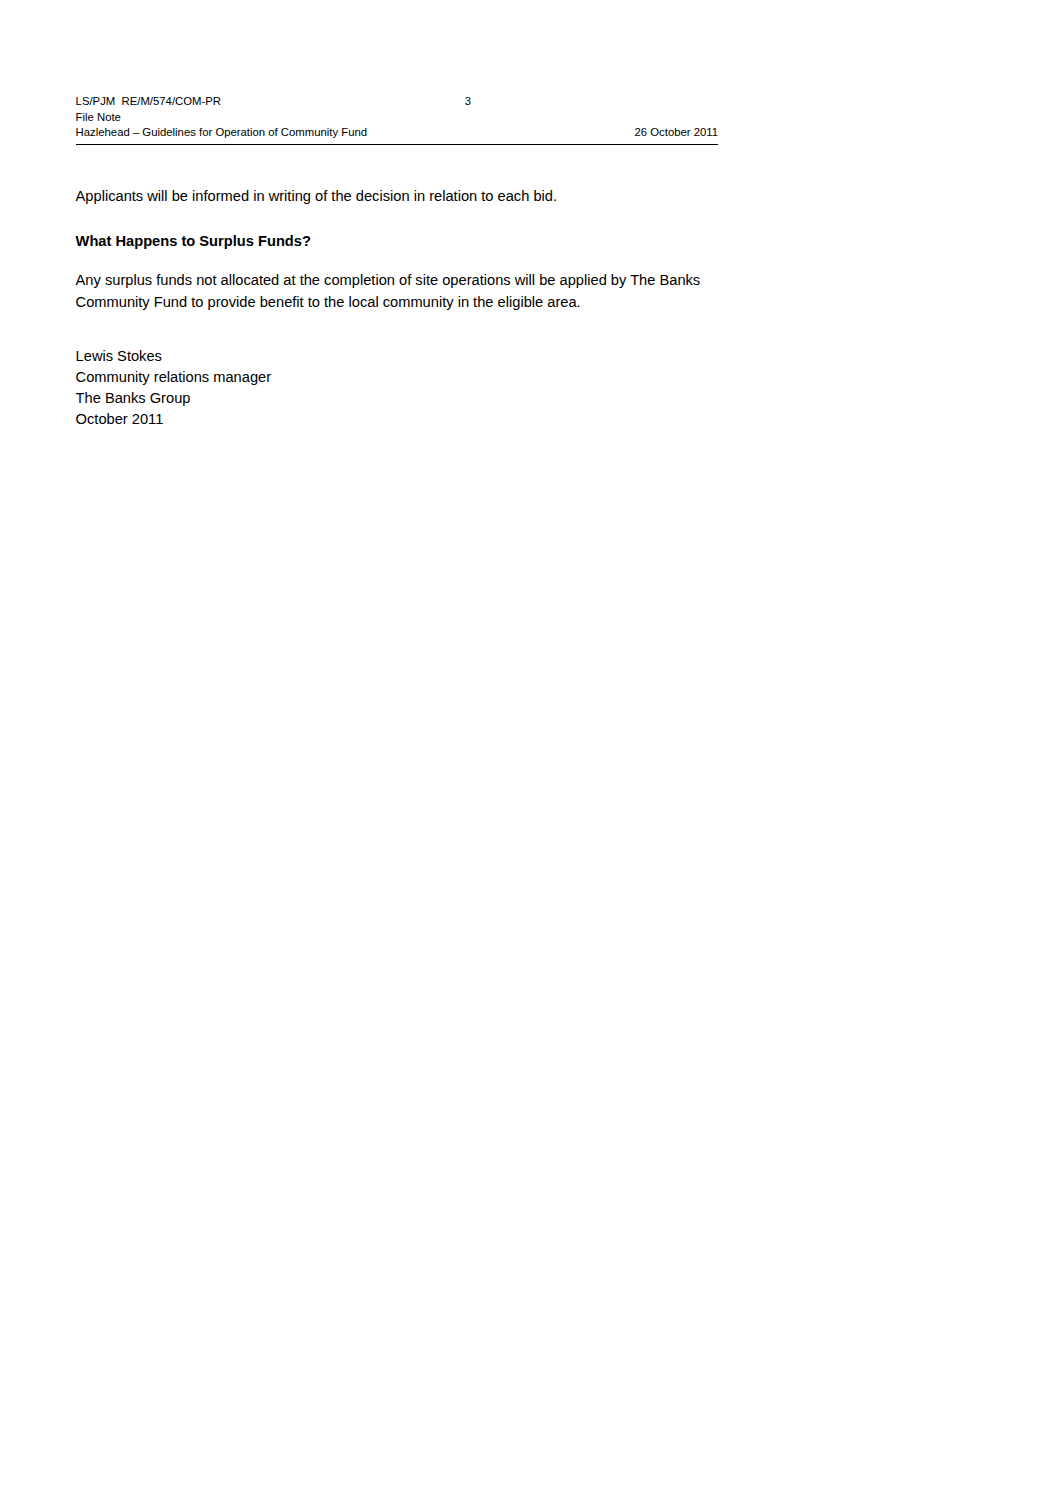LS/PJM RE/M/574/COM-PR
3
File Note
Hazlehead – Guidelines for Operation of Community Fund
26 October 2011
Applicants will be informed in writing of the decision in relation to each bid.
What Happens to Surplus Funds?
Any surplus funds not allocated at the completion of site operations will be applied by The Banks Community Fund to provide benefit to the local community in the eligible area.
Lewis Stokes
Community relations manager
The Banks Group
October 2011